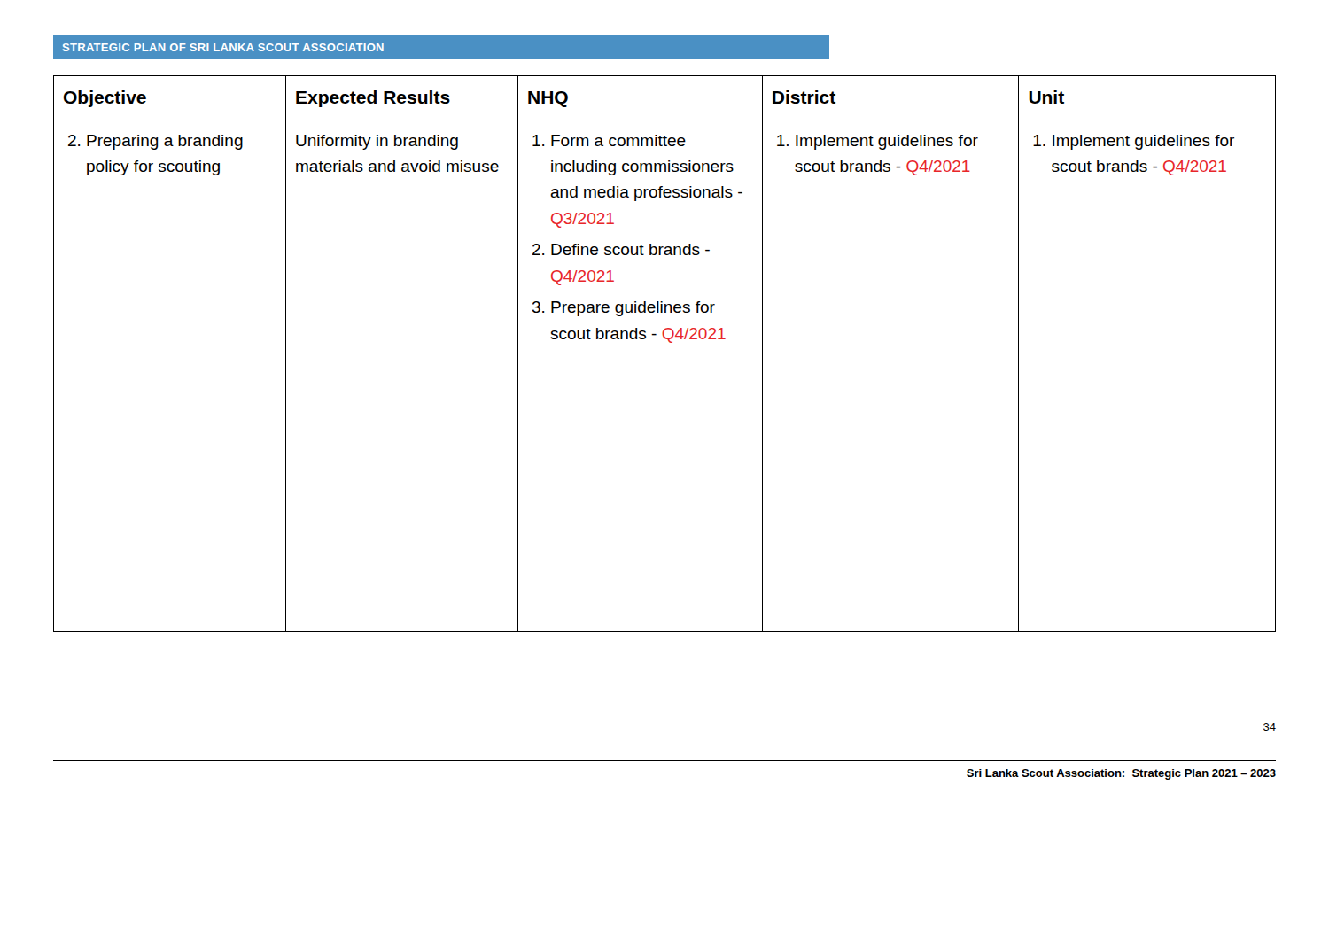STRATEGIC PLAN OF SRI LANKA SCOUT ASSOCIATION
| Objective | Expected Results | NHQ | District | Unit |
| --- | --- | --- | --- | --- |
| Preparing a branding policy for scouting | Uniformity in branding materials and avoid misuse | Form a committee including commissioners and media professionals - Q3/2021 Define scout brands - Q4/2021 Prepare guidelines for scout brands - Q4/2021 | Implement guidelines for scout brands - Q4/2021 | Implement guidelines for scout brands - Q4/2021 |
34
Sri Lanka Scout Association: Strategic Plan 2021 – 2023